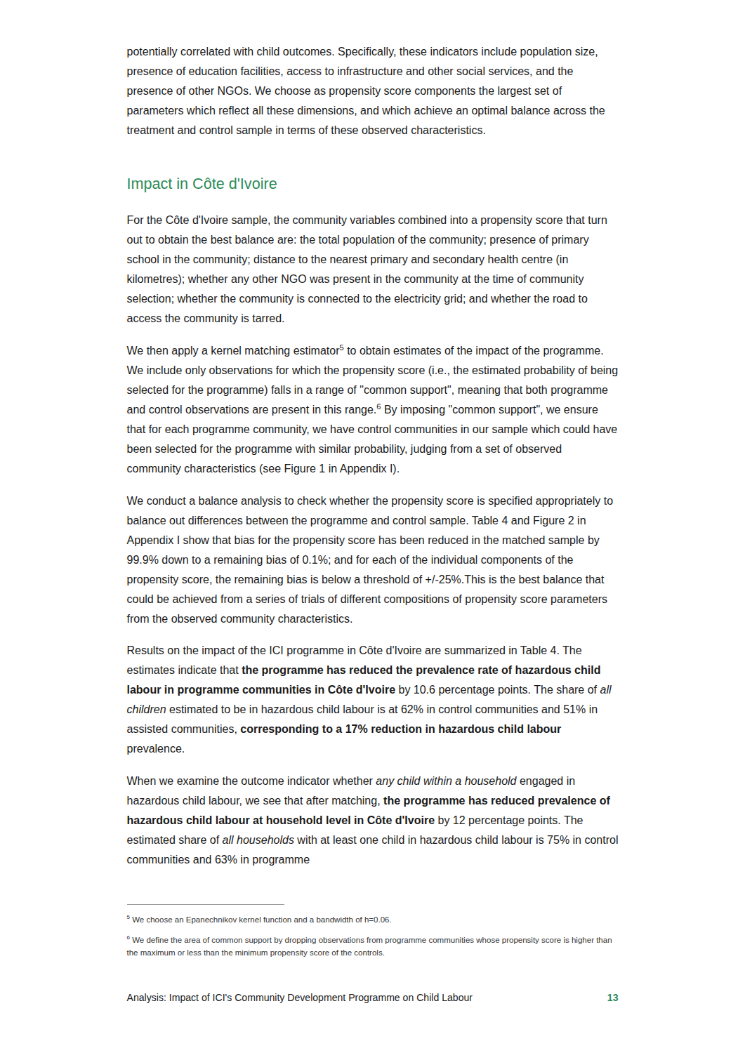potentially correlated with child outcomes. Specifically, these indicators include population size, presence of education facilities, access to infrastructure and other social services, and the presence of other NGOs. We choose as propensity score components the largest set of parameters which reflect all these dimensions, and which achieve an optimal balance across the treatment and control sample in terms of these observed characteristics.
Impact in Côte d'Ivoire
For the Côte d'Ivoire sample, the community variables combined into a propensity score that turn out to obtain the best balance are: the total population of the community; presence of primary school in the community; distance to the nearest primary and secondary health centre (in kilometres); whether any other NGO was present in the community at the time of community selection; whether the community is connected to the electricity grid; and whether the road to access the community is tarred.
We then apply a kernel matching estimator5 to obtain estimates of the impact of the programme. We include only observations for which the propensity score (i.e., the estimated probability of being selected for the programme) falls in a range of "common support", meaning that both programme and control observations are present in this range.6 By imposing "common support", we ensure that for each programme community, we have control communities in our sample which could have been selected for the programme with similar probability, judging from a set of observed community characteristics (see Figure 1 in Appendix I).
We conduct a balance analysis to check whether the propensity score is specified appropriately to balance out differences between the programme and control sample. Table 4 and Figure 2 in Appendix I show that bias for the propensity score has been reduced in the matched sample by 99.9% down to a remaining bias of 0.1%; and for each of the individual components of the propensity score, the remaining bias is below a threshold of +/-25%.This is the best balance that could be achieved from a series of trials of different compositions of propensity score parameters from the observed community characteristics.
Results on the impact of the ICI programme in Côte d'Ivoire are summarized in Table 4. The estimates indicate that the programme has reduced the prevalence rate of hazardous child labour in programme communities in Côte d'Ivoire by 10.6 percentage points. The share of all children estimated to be in hazardous child labour is at 62% in control communities and 51% in assisted communities, corresponding to a 17% reduction in hazardous child labour prevalence.
When we examine the outcome indicator whether any child within a household engaged in hazardous child labour, we see that after matching, the programme has reduced prevalence of hazardous child labour at household level in Côte d'Ivoire by 12 percentage points. The estimated share of all households with at least one child in hazardous child labour is 75% in control communities and 63% in programme
5 We choose an Epanechnikov kernel function and a bandwidth of h=0.06.
6 We define the area of common support by dropping observations from programme communities whose propensity score is higher than the maximum or less than the minimum propensity score of the controls.
Analysis: Impact of ICI's Community Development Programme on Child Labour 13